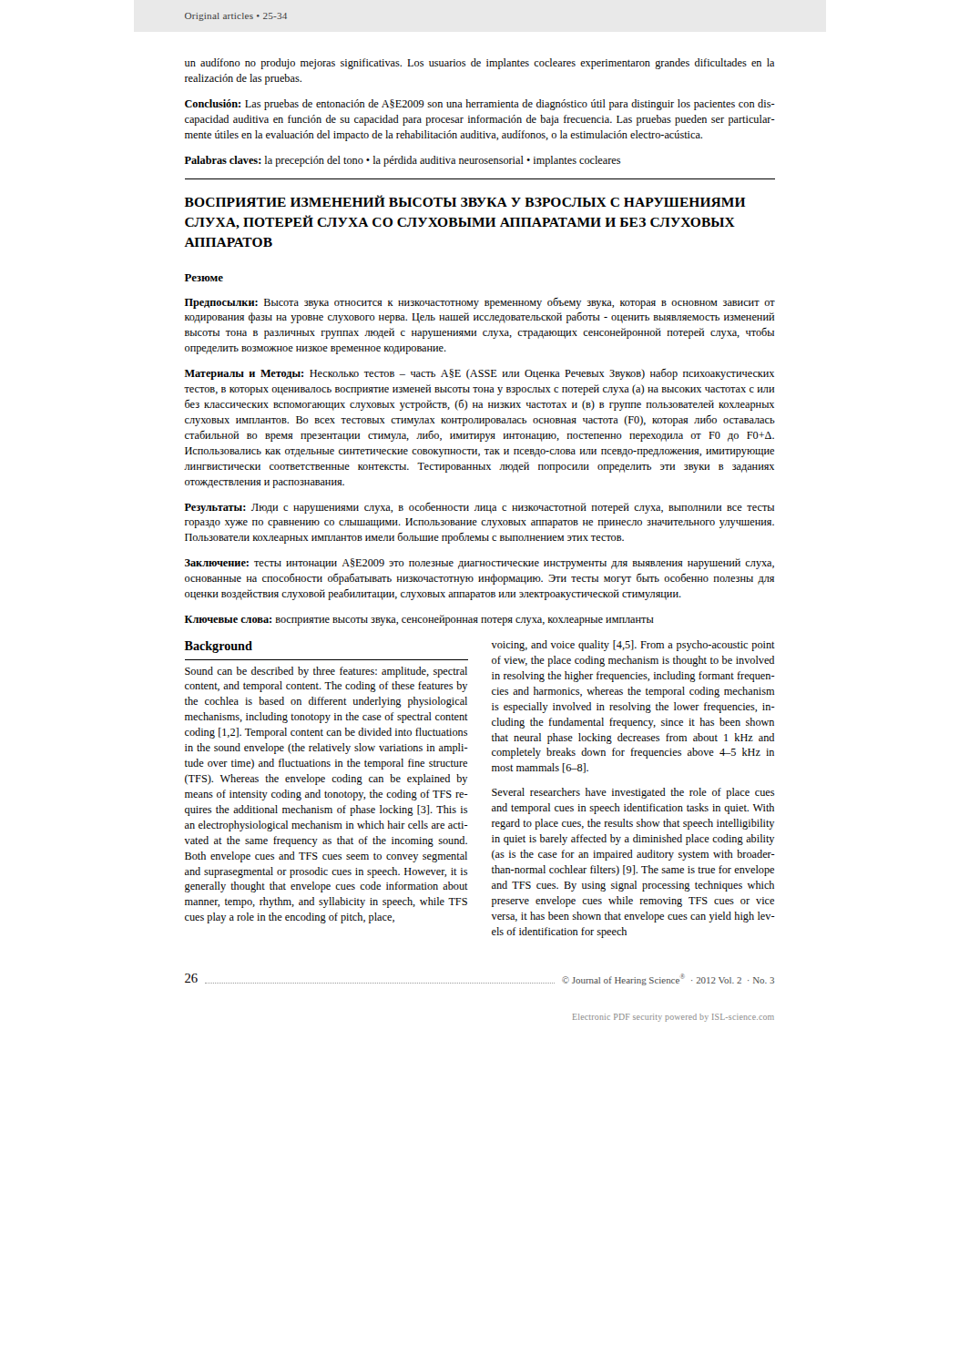Original articles • 25-34
un audífono no produjo mejoras significativas. Los usuarios de implantes cocleares experimentaron grandes dificultades en la realización de las pruebas.
Conclusión: Las pruebas de entonación de A§E2009 son una herramienta de diagnóstico útil para distinguir los pacientes con discapacidad auditiva en función de su capacidad para procesar información de baja frecuencia. Las pruebas pueden ser particularmente útiles en la evaluación del impacto de la rehabilitación auditiva, audífonos, o la estimulación electro-acústica.
Palabras claves: la precepción del tono • la pérdida auditiva neurosensorial • implantes cocleares
Восприятие изменений высоты звука у взрослых с нарушениями слуха, потерей слуха со слуховыми аппаратами и без слуховых аппаратов
Резюме
Предпосылки: Высота звука относится к низкочастотному временному объему звука, которая в основном зависит от кодирования фазы на уровне слухового нерва. Цель нашей исследовательской работы - оценить выявляемость изменений высоты тона в различных группах людей с нарушениями слуха, страдающих сенсонейронной потерей слуха, чтобы определить возможное низкое временное кодирование.
Материалы и Методы: Несколько тестов – часть A§E (ASSE или Оценка Речевых Звуков) набор психоакустических тестов, в которых оценивалось восприятие изменей высоты тона у взрослых с потерей слуха (а) на высоких частотах с или без классических вспомогающих слуховых устройств, (б) на низких частотах и (в) в группе пользователей кохлеарных слуховых имплантов. Во всех тестовых стимулах контролировалась основная частота (F0), которая либо оставалась стабильной во время презентации стимула, либо, имитируя интонацию, постепенно переходила от F0 до F0+Δ. Использовались как отдельные синтетические совокупности, так и псевдо-слова или псевдо-предложения, имитирующие лингвистически соответственные контексты. Тестированных людей попросили определить эти звуки в заданиях отождествления и распознавания.
Результаты: Люди с нарушениями слуха, в особенности лица с низкочастотной потерей слуха, выполнили все тесты гораздо хуже по сравнению со слышащими. Использование слуховых аппаратов не принесло значительного улучшения. Пользователи кохлеарных имплантов имели большие проблемы с выполнением этих тестов.
Заключение: тесты интонации A§E2009 это полезные диагностические инструменты для выявления нарушений слуха, основанные на способности обрабатывать низкочастотную информацию. Эти тесты могут быть особенно полезны для оценки воздействия слуховой реабилитации, слуховых аппаратов или электроакустической стимуляции.
Ключевые слова: восприятие высоты звука, сенсонейронная потеря слуха, кохлеарные импланты
Background
Sound can be described by three features: amplitude, spectral content, and temporal content. The coding of these features by the cochlea is based on different underlying physiological mechanisms, including tonotopy in the case of spectral content coding [1,2]. Temporal content can be divided into fluctuations in the sound envelope (the relatively slow variations in amplitude over time) and fluctuations in the temporal fine structure (TFS). Whereas the envelope coding can be explained by means of intensity coding and tonotopy, the coding of TFS requires the additional mechanism of phase locking [3]. This is an electrophysiological mechanism in which hair cells are activated at the same frequency as that of the incoming sound. Both envelope cues and TFS cues seem to convey segmental and suprasegmental or prosodic cues in speech. However, it is generally thought that envelope cues code information about manner, tempo, rhythm, and syllabicity in speech, while TFS cues play a role in the encoding of pitch, place,
voicing, and voice quality [4,5]. From a psycho-acoustic point of view, the place coding mechanism is thought to be involved in resolving the higher frequencies, including formant frequencies and harmonics, whereas the temporal coding mechanism is especially involved in resolving the lower frequencies, including the fundamental frequency, since it has been shown that neural phase locking decreases from about 1 kHz and completely breaks down for frequencies above 4–5 kHz in most mammals [6–8].
Several researchers have investigated the role of place cues and temporal cues in speech identification tasks in quiet. With regard to place cues, the results show that speech intelligibility in quiet is barely affected by a diminished place coding ability (as is the case for an impaired auditory system with broader-than-normal cochlear filters) [9]. The same is true for envelope and TFS cues. By using signal processing techniques which preserve envelope cues while removing TFS cues or vice versa, it has been shown that envelope cues can yield high levels of identification for speech
26
© Journal of Hearing Science® · 2012 Vol. 2 · No. 3
Electronic PDF security powered by ISL-science.com